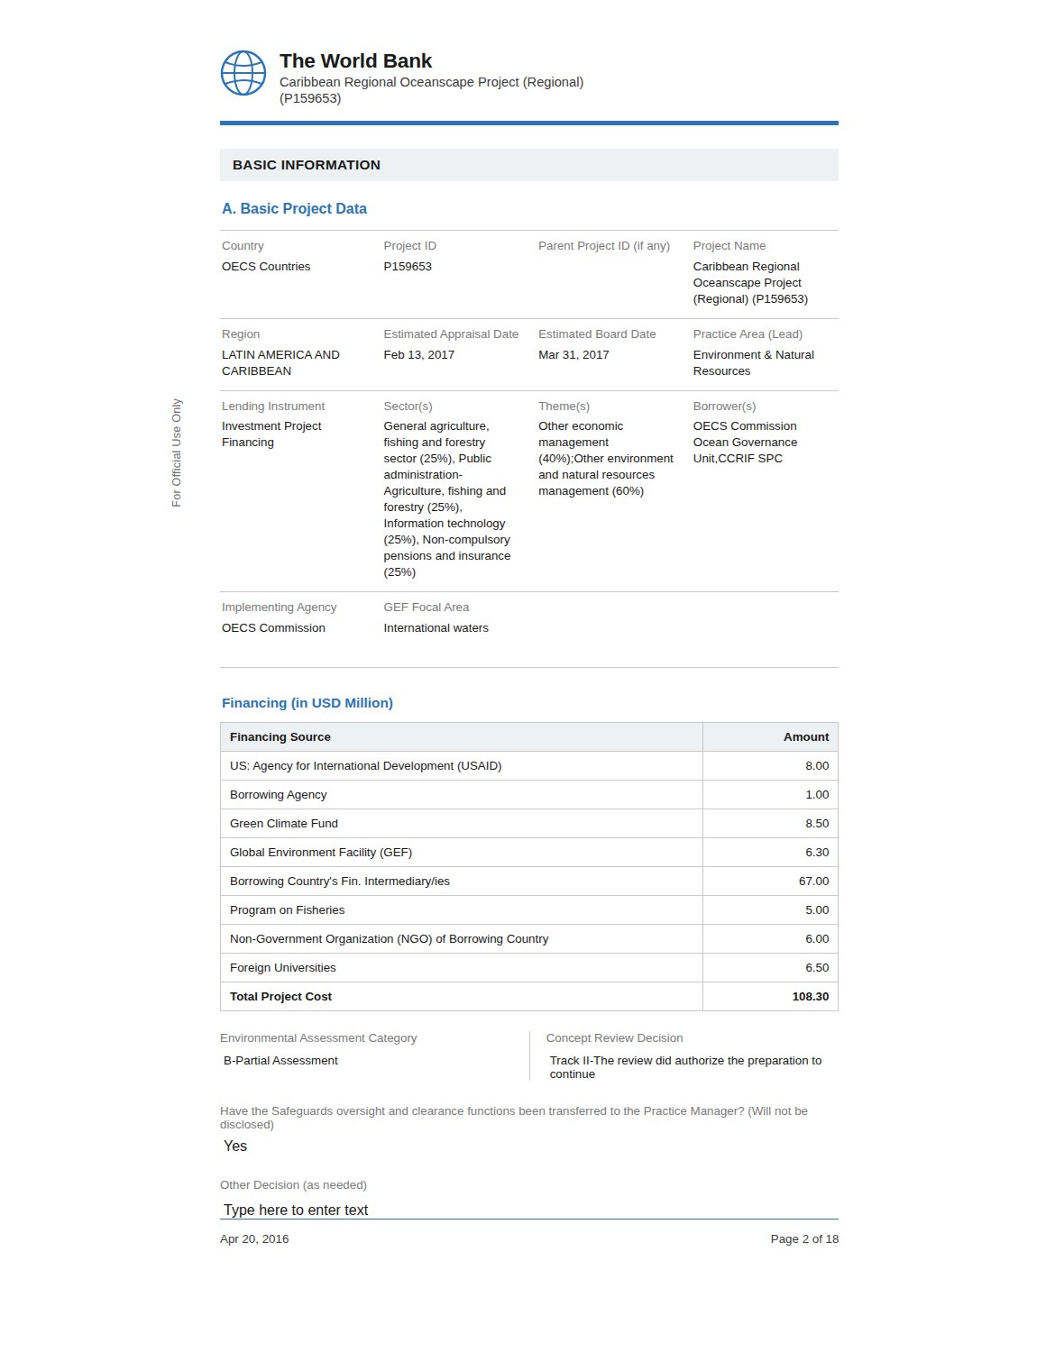For Official Use Only
The World Bank
Caribbean Regional Oceanscape Project (Regional)
(P159653)
BASIC INFORMATION
A. Basic Project Data
| Country OECS Countries | Project ID P159653 | Parent Project ID (if any) | Project Name Caribbean Regional Oceanscape Project (Regional) (P159653) |
| Region LATIN AMERICA AND CARIBBEAN | Estimated Appraisal Date Feb 13, 2017 | Estimated Board Date Mar 31, 2017 | Practice Area (Lead) Environment & Natural Resources |
| Lending Instrument Investment Project Financing | Sector(s) General agriculture, fishing and forestry sector (25%), Public administration- Agriculture, fishing and forestry (25%), Information technology (25%), Non-compulsory pensions and insurance (25%) | Theme(s) Other economic management (40%);Other environment and natural resources management (60%) | Borrower(s) OECS Commission Ocean Governance Unit,CCRIF SPC |
| Implementing Agency OECS Commission | GEF Focal Area International waters | | |
Financing (in USD Million)
| Financing Source | Amount |
| --- | --- |
| US: Agency for International Development (USAID) | 8.00 |
| Borrowing Agency | 1.00 |
| Green Climate Fund | 8.50 |
| Global Environment Facility (GEF) | 6.30 |
| Borrowing Country's Fin. Intermediary/ies | 67.00 |
| Program on Fisheries | 5.00 |
| Non-Government Organization (NGO) of Borrowing Country | 6.00 |
| Foreign Universities | 6.50 |
| Total Project Cost | 108.30 |
| Environmental Assessment Category B-Partial Assessment | Concept Review Decision Track II-The review did authorize the preparation to continue |
Have the Safeguards oversight and clearance functions been transferred to the Practice Manager? (Will not be disclosed)
Yes
Other Decision (as needed)
Type here to enter text
Apr 20, 2016
Page 2 of 18